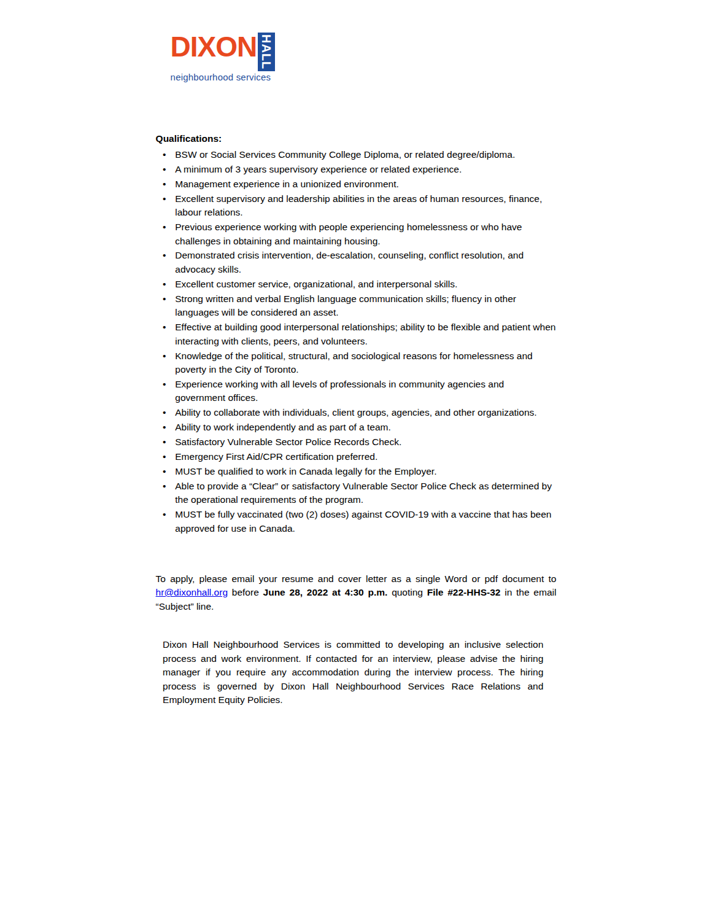DIXON HALL
neighbourhood services
Qualifications:
BSW or Social Services Community College Diploma, or related degree/diploma.
A minimum of 3 years supervisory experience or related experience.
Management experience in a unionized environment.
Excellent supervisory and leadership abilities in the areas of human resources, finance, labour relations.
Previous experience working with people experiencing homelessness or who have challenges in obtaining and maintaining housing.
Demonstrated crisis intervention, de-escalation, counseling, conflict resolution, and advocacy skills.
Excellent customer service, organizational, and interpersonal skills.
Strong written and verbal English language communication skills; fluency in other languages will be considered an asset.
Effective at building good interpersonal relationships; ability to be flexible and patient when interacting with clients, peers, and volunteers.
Knowledge of the political, structural, and sociological reasons for homelessness and poverty in the City of Toronto.
Experience working with all levels of professionals in community agencies and government offices.
Ability to collaborate with individuals, client groups, agencies, and other organizations.
Ability to work independently and as part of a team.
Satisfactory Vulnerable Sector Police Records Check.
Emergency First Aid/CPR certification preferred.
MUST be qualified to work in Canada legally for the Employer.
Able to provide a “Clear” or satisfactory Vulnerable Sector Police Check as determined by the operational requirements of the program.
MUST be fully vaccinated (two (2) doses) against COVID-19 with a vaccine that has been approved for use in Canada.
To apply, please email your resume and cover letter as a single Word or pdf document to hr@dixonhall.org before June 28, 2022 at 4:30 p.m. quoting File #22-HHS-32 in the email “Subject” line.
Dixon Hall Neighbourhood Services is committed to developing an inclusive selection process and work environment. If contacted for an interview, please advise the hiring manager if you require any accommodation during the interview process. The hiring process is governed by Dixon Hall Neighbourhood Services Race Relations and Employment Equity Policies.